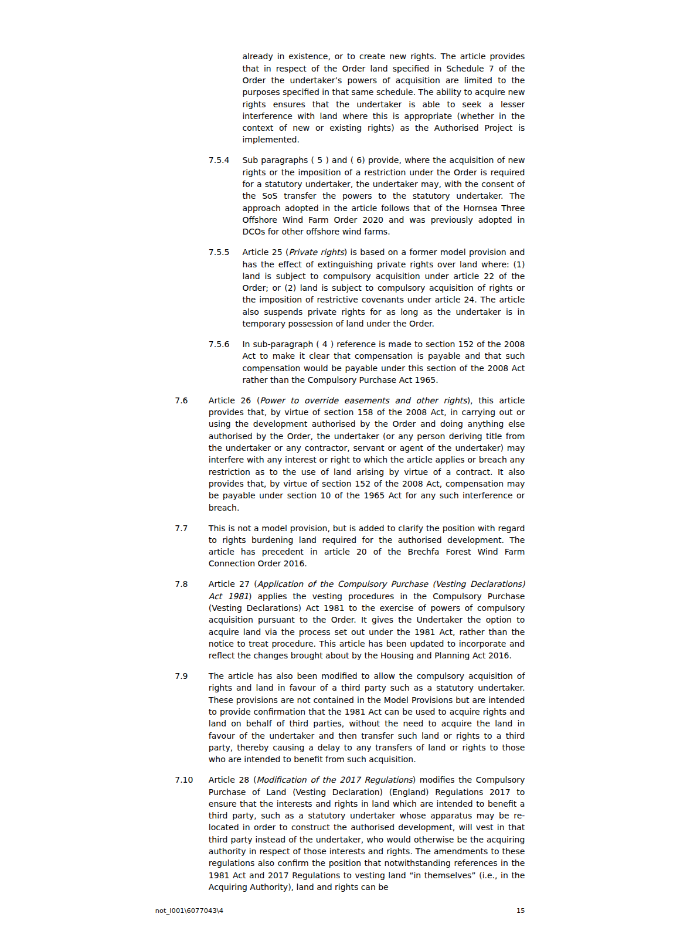already in existence, or to create new rights. The article provides that in respect of the Order land specified in Schedule 7 of the Order the undertaker’s powers of acquisition are limited to the purposes specified in that same schedule. The ability to acquire new rights ensures that the undertaker is able to seek a lesser interference with land where this is appropriate (whether in the context of new or existing rights) as the Authorised Project is implemented.
7.5.4
Sub paragraphs ( 5 ) and ( 6) provide, where the acquisition of new rights or the imposition of a restriction under the Order is required for a statutory undertaker, the undertaker may, with the consent of the SoS transfer the powers to the statutory undertaker. The approach adopted in the article follows that of the Hornsea Three Offshore Wind Farm Order 2020 and was previously adopted in DCOs for other offshore wind farms.
7.5.5
Article 25 (Private rights) is based on a former model provision and has the effect of extinguishing private rights over land where: (1) land is subject to compulsory acquisition under article 22 of the Order; or (2) land is subject to compulsory acquisition of rights or the imposition of restrictive covenants under article 24. The article also suspends private rights for as long as the undertaker is in temporary possession of land under the Order.
7.5.6
In sub-paragraph ( 4 ) reference is made to section 152 of the 2008 Act to make it clear that compensation is payable and that such compensation would be payable under this section of the 2008 Act rather than the Compulsory Purchase Act 1965.
7.6
Article 26 (Power to override easements and other rights), this article provides that, by virtue of section 158 of the 2008 Act, in carrying out or using the development authorised by the Order and doing anything else authorised by the Order, the undertaker (or any person deriving title from the undertaker or any contractor, servant or agent of the undertaker) may interfere with any interest or right to which the article applies or breach any restriction as to the use of land arising by virtue of a contract. It also provides that, by virtue of section 152 of the 2008 Act, compensation may be payable under section 10 of the 1965 Act for any such interference or breach.
7.7
This is not a model provision, but is added to clarify the position with regard to rights burdening land required for the authorised development. The article has precedent in article 20 of the Brechfa Forest Wind Farm Connection Order 2016.
7.8
Article 27 (Application of the Compulsory Purchase (Vesting Declarations) Act 1981) applies the vesting procedures in the Compulsory Purchase (Vesting Declarations) Act 1981 to the exercise of powers of compulsory acquisition pursuant to the Order. It gives the Undertaker the option to acquire land via the process set out under the 1981 Act, rather than the notice to treat procedure. This article has been updated to incorporate and reflect the changes brought about by the Housing and Planning Act 2016.
7.9
The article has also been modified to allow the compulsory acquisition of rights and land in favour of a third party such as a statutory undertaker. These provisions are not contained in the Model Provisions but are intended to provide confirmation that the 1981 Act can be used to acquire rights and land on behalf of third parties, without the need to acquire the land in favour of the undertaker and then transfer such land or rights to a third party, thereby causing a delay to any transfers of land or rights to those who are intended to benefit from such acquisition.
7.10
Article 28 (Modification of the 2017 Regulations) modifies the Compulsory Purchase of Land (Vesting Declaration) (England) Regulations 2017 to ensure that the interests and rights in land which are intended to benefit a third party, such as a statutory undertaker whose apparatus may be re-located in order to construct the authorised development, will vest in that third party instead of the undertaker, who would otherwise be the acquiring authority in respect of those interests and rights. The amendments to these regulations also confirm the position that notwithstanding references in the 1981 Act and 2017 Regulations to vesting land “in themselves” (i.e., in the Acquiring Authority), land and rights can be
not_l001\6077043\4 15